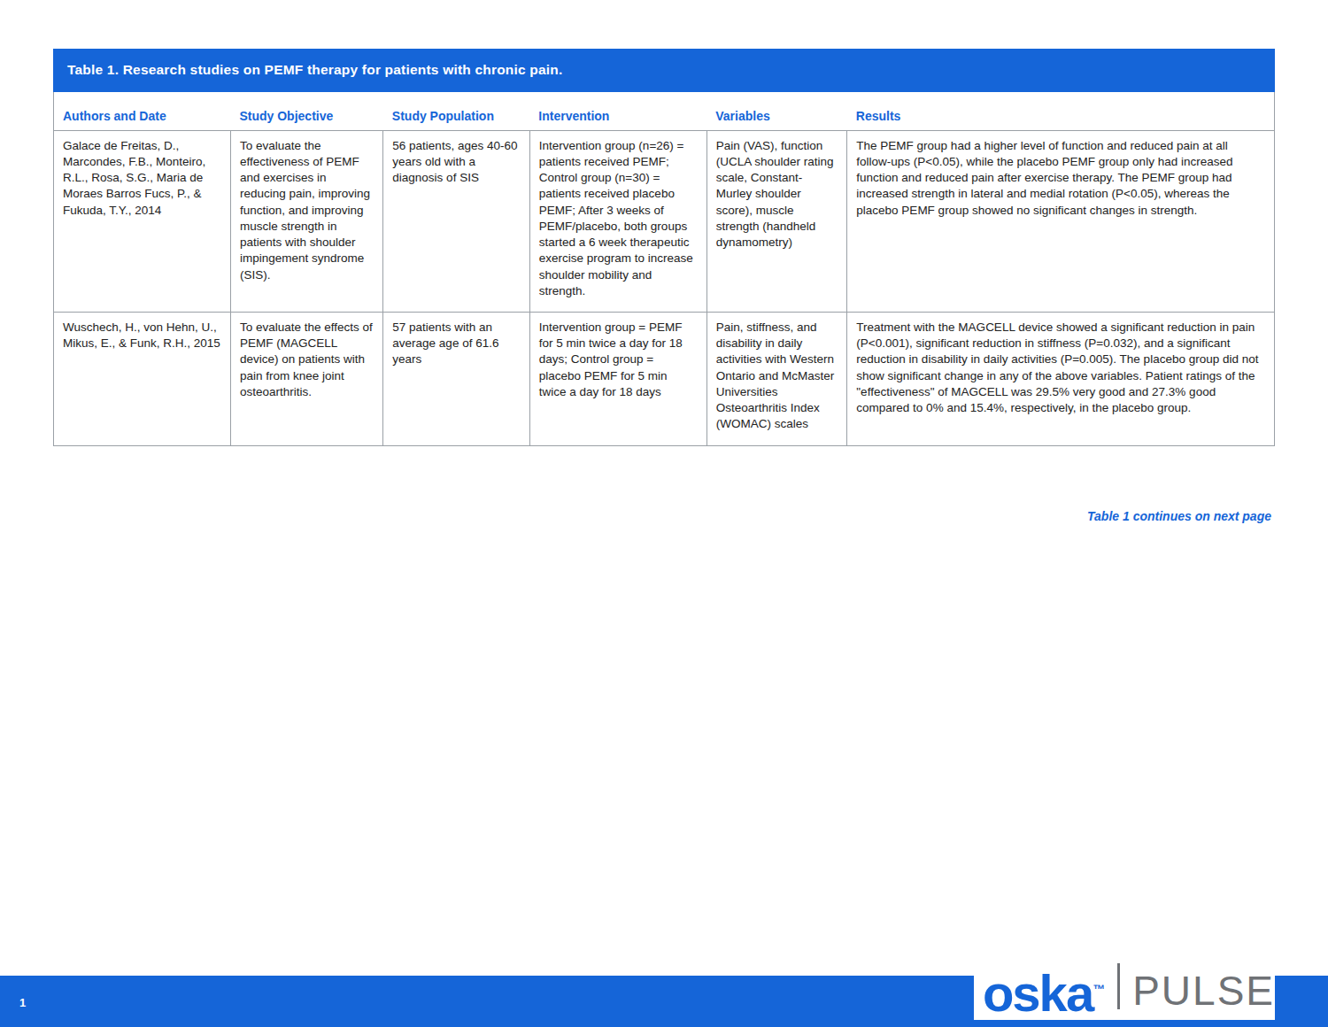Table 1. Research studies on PEMF therapy for patients with chronic pain.
| Authors and Date | Study Objective | Study Population | Intervention | Variables | Results |
| --- | --- | --- | --- | --- | --- |
| Galace de Freitas, D., Marcondes, F.B., Monteiro, R.L., Rosa, S.G., Maria de Moraes Barros Fucs, P., & Fukuda, T.Y., 2014 | To evaluate the effectiveness of PEMF and exercises in reducing pain, improving function, and improving muscle strength in patients with shoulder impingement syndrome (SIS). | 56 patients, ages 40-60 years old with a diagnosis of SIS | Intervention group (n=26) = patients received PEMF; Control group (n=30) = patients received placebo PEMF; After 3 weeks of PEMF/placebo, both groups started a 6 week therapeutic exercise program to increase shoulder mobility and strength. | Pain (VAS), function (UCLA shoulder rating scale, Constant-Murley shoulder score), muscle strength (handheld dynamometry) | The PEMF group had a higher level of function and reduced pain at all follow-ups (P<0.05), while the placebo PEMF group only had increased function and reduced pain after exercise therapy. The PEMF group had increased strength in lateral and medial rotation (P<0.05), whereas the placebo PEMF group showed no significant changes in strength. |
| Wuschech, H., von Hehn, U., Mikus, E., & Funk, R.H., 2015 | To evaluate the effects of PEMF (MAGCELL device) on patients with pain from knee joint osteoarthritis. | 57 patients with an average age of 61.6 years | Intervention group = PEMF for 5 min twice a day for 18 days; Control group = placebo PEMF for 5 min twice a day for 18 days | Pain, stiffness, and disability in daily activities with Western Ontario and McMaster Universities Osteoarthritis Index (WOMAC) scales | Treatment with the MAGCELL device showed a significant reduction in pain (P<0.001), significant reduction in stiffness (P=0.032), and a significant reduction in disability in daily activities (P=0.005). The placebo group did not show significant change in any of the above variables. Patient ratings of the "effectiveness" of MAGCELL was 29.5% very good and 27.3% good compared to 0% and 15.4%, respectively, in the placebo group. |
Table 1 continues on next page
1
oska™ PULSE